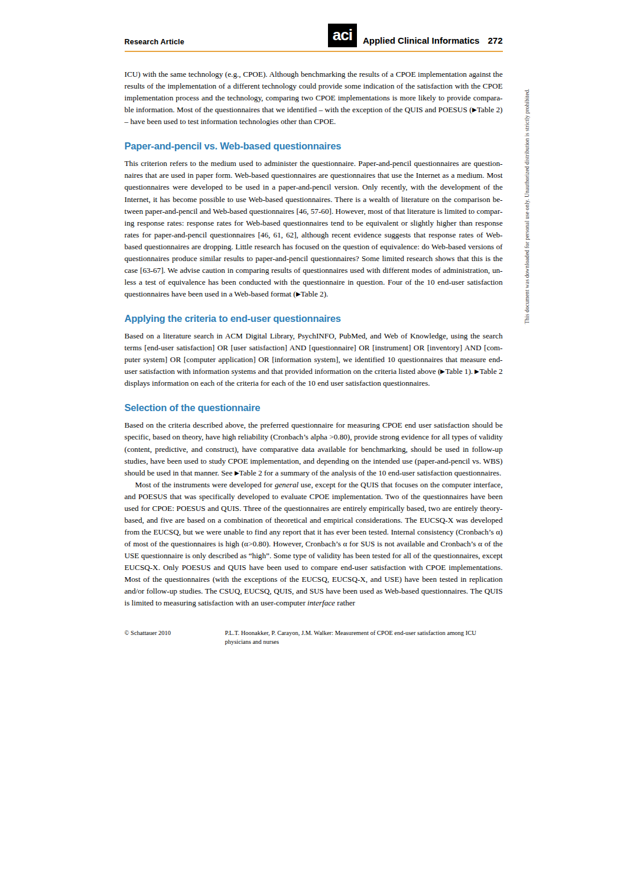This document was downloaded for personal use only. Unauthorized distribution is strictly prohibited.
Research Article
aci
Applied Clinical Informatics
272
ICU) with the same technology (e.g., CPOE). Although benchmarking the results of a CPOE implementation against the results of the implementation of a different technology could provide some indication of the satisfaction with the CPOE implementation process and the technology, comparing two CPOE implementations is more likely to provide comparable information. Most of the questionnaires that we identified – with the exception of the QUIS and POESUS (▶Table 2) – have been used to test information technologies other than CPOE.
Paper-and-pencil vs. Web-based questionnaires
This criterion refers to the medium used to administer the questionnaire. Paper-and-pencil questionnaires are questionnaires that are used in paper form. Web-based questionnaires are questionnaires that use the Internet as a medium. Most questionnaires were developed to be used in a paper-and-pencil version. Only recently, with the development of the Internet, it has become possible to use Web-based questionnaires. There is a wealth of literature on the comparison between paper-and-pencil and Web-based questionnaires [46, 57-60]. However, most of that literature is limited to comparing response rates: response rates for Web-based questionnaires tend to be equivalent or slightly higher than response rates for paper-and-pencil questionnaires [46, 61, 62], although recent evidence suggests that response rates of Web-based questionnaires are dropping. Little research has focused on the question of equivalence: do Web-based versions of questionnaires produce similar results to paper-and-pencil questionnaires? Some limited research shows that this is the case [63-67]. We advise caution in comparing results of questionnaires used with different modes of administration, unless a test of equivalence has been conducted with the questionnaire in question. Four of the 10 end-user satisfaction questionnaires have been used in a Web-based format (▶Table 2).
Applying the criteria to end-user questionnaires
Based on a literature search in ACM Digital Library, PsychINFO, PubMed, and Web of Knowledge, using the search terms [end-user satisfaction] OR [user satisfaction] AND [questionnaire] OR [instrument] OR [inventory] AND [computer system] OR [computer application] OR [information system], we identified 10 questionnaires that measure end-user satisfaction with information systems and that provided information on the criteria listed above (▶Table 1). ▶Table 2 displays information on each of the criteria for each of the 10 end user satisfaction questionnaires.
Selection of the questionnaire
Based on the criteria described above, the preferred questionnaire for measuring CPOE end user satisfaction should be specific, based on theory, have high reliability (Cronbach’s alpha >0.80), provide strong evidence for all types of validity (content, predictive, and construct), have comparative data available for benchmarking, should be used in follow-up studies, have been used to study CPOE implementation, and depending on the intended use (paper-and-pencil vs. WBS) should be used in that manner. See ▶Table 2 for a summary of the analysis of the 10 end-user satisfaction questionnaires.
Most of the instruments were developed for general use, except for the QUIS that focuses on the computer interface, and POESUS that was specifically developed to evaluate CPOE implementation. Two of the questionnaires have been used for CPOE: POESUS and QUIS. Three of the questionnaires are entirely empirically based, two are entirely theory-based, and five are based on a combination of theoretical and empirical considerations. The EUCSQ-X was developed from the EUCSQ, but we were unable to find any report that it has ever been tested. Internal consistency (Cronbach’s α) of most of the questionnaires is high (α>0.80). However, Cronbach’s α for SUS is not available and Cronbach’s α of the USE questionnaire is only described as “high”. Some type of validity has been tested for all of the questionnaires, except EUCSQ-X. Only POESUS and QUIS have been used to compare end-user satisfaction with CPOE implementations. Most of the questionnaires (with the exceptions of the EUCSQ, EUCSQ-X, and USE) have been tested in replication and/or follow-up studies. The CSUQ, EUCSQ, QUIS, and SUS have been used as Web-based questionnaires. The QUIS is limited to measuring satisfaction with an user-computer interface rather
© Schattauer 2010
P.L.T. Hoonakker, P. Carayon, J.M. Walker: Measurement of CPOE end-user satisfaction among ICU physicians and nurses